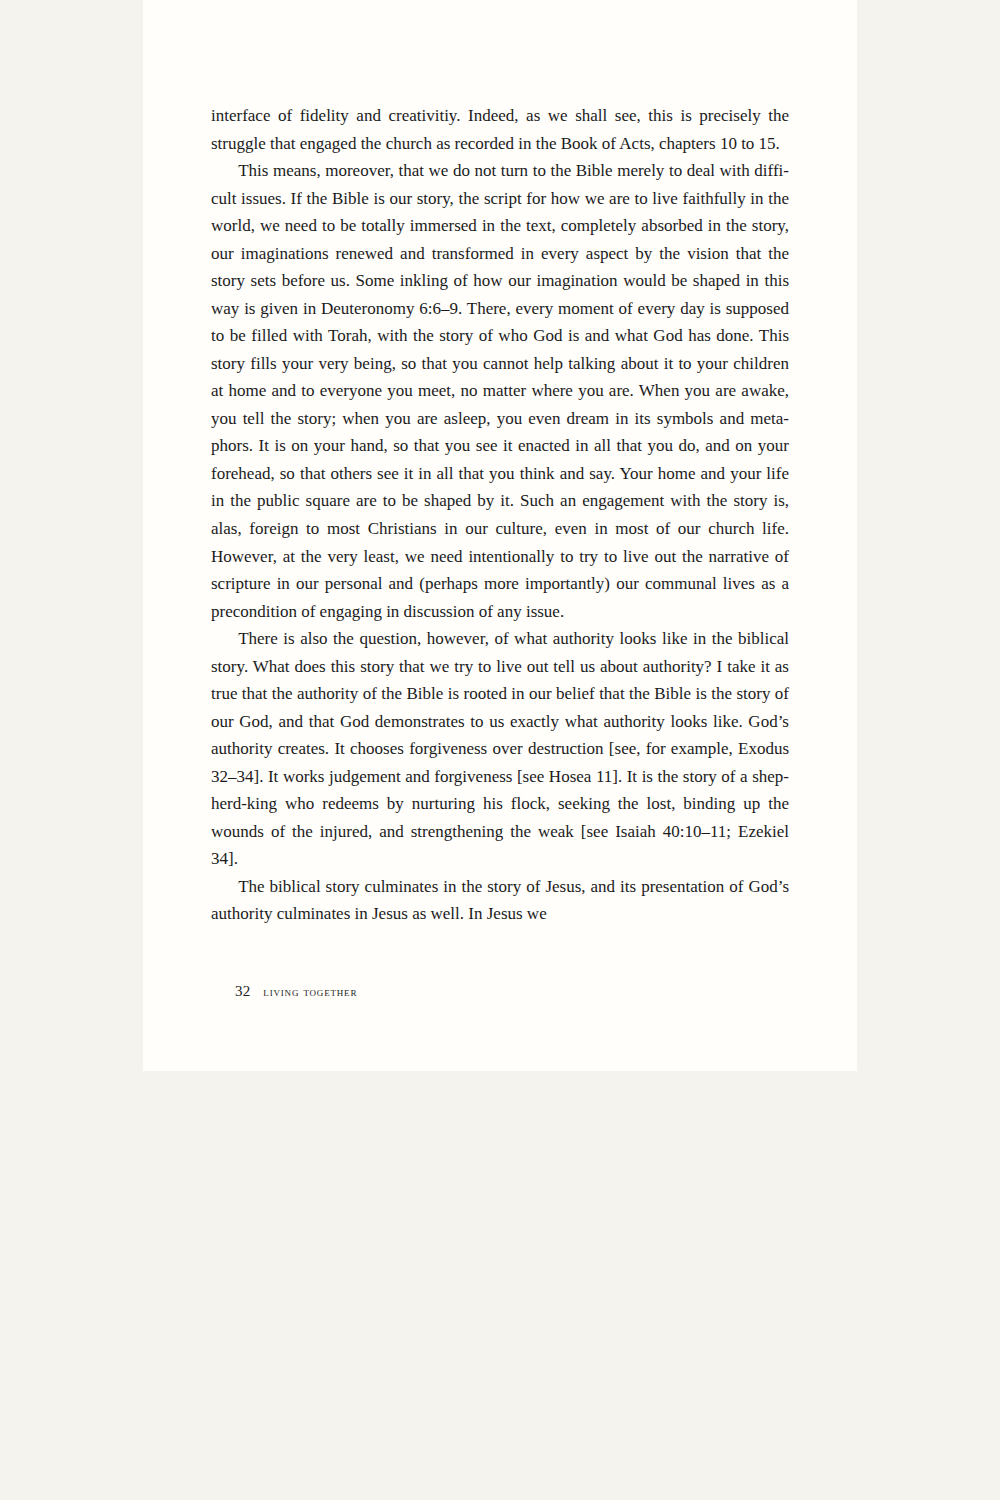interface of fidelity and creativitiy. Indeed, as we shall see, this is precisely the struggle that engaged the church as recorded in the Book of Acts, chapters 10 to 15.
This means, moreover, that we do not turn to the Bible merely to deal with difficult issues. If the Bible is our story, the script for how we are to live faithfully in the world, we need to be totally immersed in the text, completely absorbed in the story, our imaginations renewed and transformed in every aspect by the vision that the story sets before us. Some inkling of how our imagination would be shaped in this way is given in Deuteronomy 6:6–9. There, every moment of every day is supposed to be filled with Torah, with the story of who God is and what God has done. This story fills your very being, so that you cannot help talking about it to your children at home and to everyone you meet, no matter where you are. When you are awake, you tell the story; when you are asleep, you even dream in its symbols and metaphors. It is on your hand, so that you see it enacted in all that you do, and on your forehead, so that others see it in all that you think and say. Your home and your life in the public square are to be shaped by it. Such an engagement with the story is, alas, foreign to most Christians in our culture, even in most of our church life. However, at the very least, we need intentionally to try to live out the narrative of scripture in our personal and (perhaps more importantly) our communal lives as a precondition of engaging in discussion of any issue.
There is also the question, however, of what authority looks like in the biblical story. What does this story that we try to live out tell us about authority? I take it as true that the authority of the Bible is rooted in our belief that the Bible is the story of our God, and that God demonstrates to us exactly what authority looks like. God’s authority creates. It chooses forgiveness over destruction [see, for example, Exodus 32–34]. It works judgement and forgiveness [see Hosea 11]. It is the story of a shepherd-king who redeems by nurturing his flock, seeking the lost, binding up the wounds of the injured, and strengthening the weak [see Isaiah 40:10–11; Ezekiel 34].
The biblical story culminates in the story of Jesus, and its presentation of God’s authority culminates in Jesus as well. In Jesus we
32 Living Together